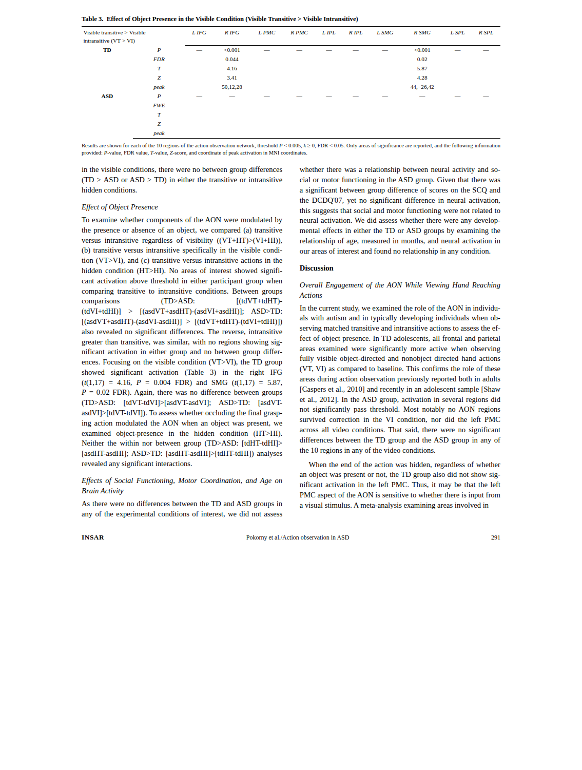Table 3. Effect of Object Presence in the Visible Condition (Visible Transitive > Visible Intransitive)
| Visible transitive > Visible intransitive (VT > VI) | L IFG | R IFG | L PMC | R PMC | L IPL | R IPL | L SMG | R SMG | L SPL | R SPL |
| --- | --- | --- | --- | --- | --- | --- | --- | --- | --- | --- |
| TD | P | — | <0.001 | — | — | — | — | — | <0.001 | — | — |
| FDR | | 0.044 | | | | | | 0.02 | | |
| T | | 4.16 | | | | | | 5.87 | | |
| Z | | 3.41 | | | | | | 4.28 | | |
| peak | | 50,12,28 | | | | | | 44,−26,42 | | |
| ASD | P | — | — | — | — | — | — | — | — | — | — |
| FWE | | | | | | | | | | |
| T | | | | | | | | | | |
| Z | | | | | | | | | | |
| peak | | | | | | | | | | |
Results are shown for each of the 10 regions of the action observation network, threshold P < 0.005, k ≥ 0, FDR < 0.05. Only areas of significance are reported, and the following information provided: P-value, FDR value, T-value, Z-score, and coordinate of peak activation in MNI coordinates.
in the visible conditions, there were no between group differences (TD > ASD or ASD > TD) in either the transitive or intransitive hidden conditions.
Effect of Object Presence
To examine whether components of the AON were modulated by the presence or absence of an object, we compared (a) transitive versus intransitive regardless of visibility ((VT+HT)>(VI+HI)), (b) transitive versus intransitive specifically in the visible condition (VT>VI), and (c) transitive versus intransitive actions in the hidden condition (HT>HI). No areas of interest showed significant activation above threshold in either participant group when comparing transitive to intransitive conditions. Between groups comparisons (TD>ASD: [(tdVT+tdHT)-(tdVI+tdHI)] > [(asdVT+asdHT)-(asdVI+asdHI)]; ASD>TD: [(asdVT+asdHT)-(asdVI-asdHI)] > [(tdVT+tdHT)-(tdVI+tdHI)]) also revealed no significant differences. The reverse, intransitive greater than transitive, was similar, with no regions showing significant activation in either group and no between group differences. Focusing on the visible condition (VT>VI), the TD group showed significant activation (Table 3) in the right IFG (t(1,17) = 4.16, P = 0.004 FDR) and SMG (t(1,17) = 5.87, P = 0.02 FDR). Again, there was no difference between groups (TD>ASD: [tdVT-tdVI]>[asdVT-asdVI]; ASD>TD: [asdVT-asdVI]>[tdVT-tdVI]). To assess whether occluding the final grasping action modulated the AON when an object was present, we examined object-presence in the hidden condition (HT>HI). Neither the within nor between group (TD>ASD: [tdHT-tdHI]>[asdHT-asdHI]; ASD>TD: [asdHT-asdHI]>[tdHT-tdHI]) analyses revealed any significant interactions.
Effects of Social Functioning, Motor Coordination, and Age on Brain Activity
As there were no differences between the TD and ASD groups in any of the experimental conditions of interest, we did not assess whether there was a relationship between neural activity and social or motor functioning in the ASD group. Given that there was a significant between group difference of scores on the SCQ and the DCDQ'07, yet no significant difference in neural activation, this suggests that social and motor functioning were not related to neural activation. We did assess whether there were any developmental effects in either the TD or ASD groups by examining the relationship of age, measured in months, and neural activation in our areas of interest and found no relationship in any condition.
Discussion
Overall Engagement of the AON While Viewing Hand Reaching Actions
In the current study, we examined the role of the AON in individuals with autism and in typically developing individuals when observing matched transitive and intransitive actions to assess the effect of object presence. In TD adolescents, all frontal and parietal areas examined were significantly more active when observing fully visible object-directed and nonobject directed hand actions (VT, VI) as compared to baseline. This confirms the role of these areas during action observation previously reported both in adults [Caspers et al., 2010] and recently in an adolescent sample [Shaw et al., 2012]. In the ASD group, activation in several regions did not significantly pass threshold. Most notably no AON regions survived correction in the VI condition, nor did the left PMC across all video conditions. That said, there were no significant differences between the TD group and the ASD group in any of the 10 regions in any of the video conditions.
When the end of the action was hidden, regardless of whether an object was present or not, the TD group also did not show significant activation in the left PMC. Thus, it may be that the left PMC aspect of the AON is sensitive to whether there is input from a visual stimulus. A meta-analysis examining areas involved in
INSAR Pokorny et al./Action observation in ASD 291